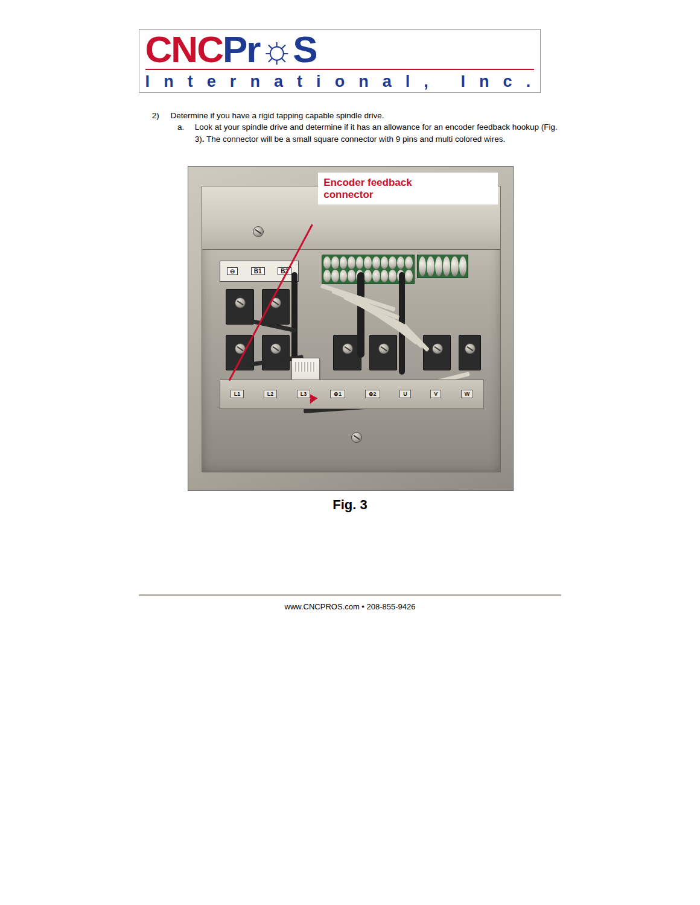CNC Pr☼S
International, Inc.
2) Determine if you have a rigid tapping capable spindle drive.
a. Look at your spindle drive and determine if it has an allowance for an encoder feedback hookup (Fig. 3). The connector will be a small square connector with 9 pins and multi colored wires.
⊖B1 B2
L1 L2 L3⊕1⊕2 UVW
Encoder feedback
connector
Fig. 3
www.CNCPROS.com • 208-855-9426